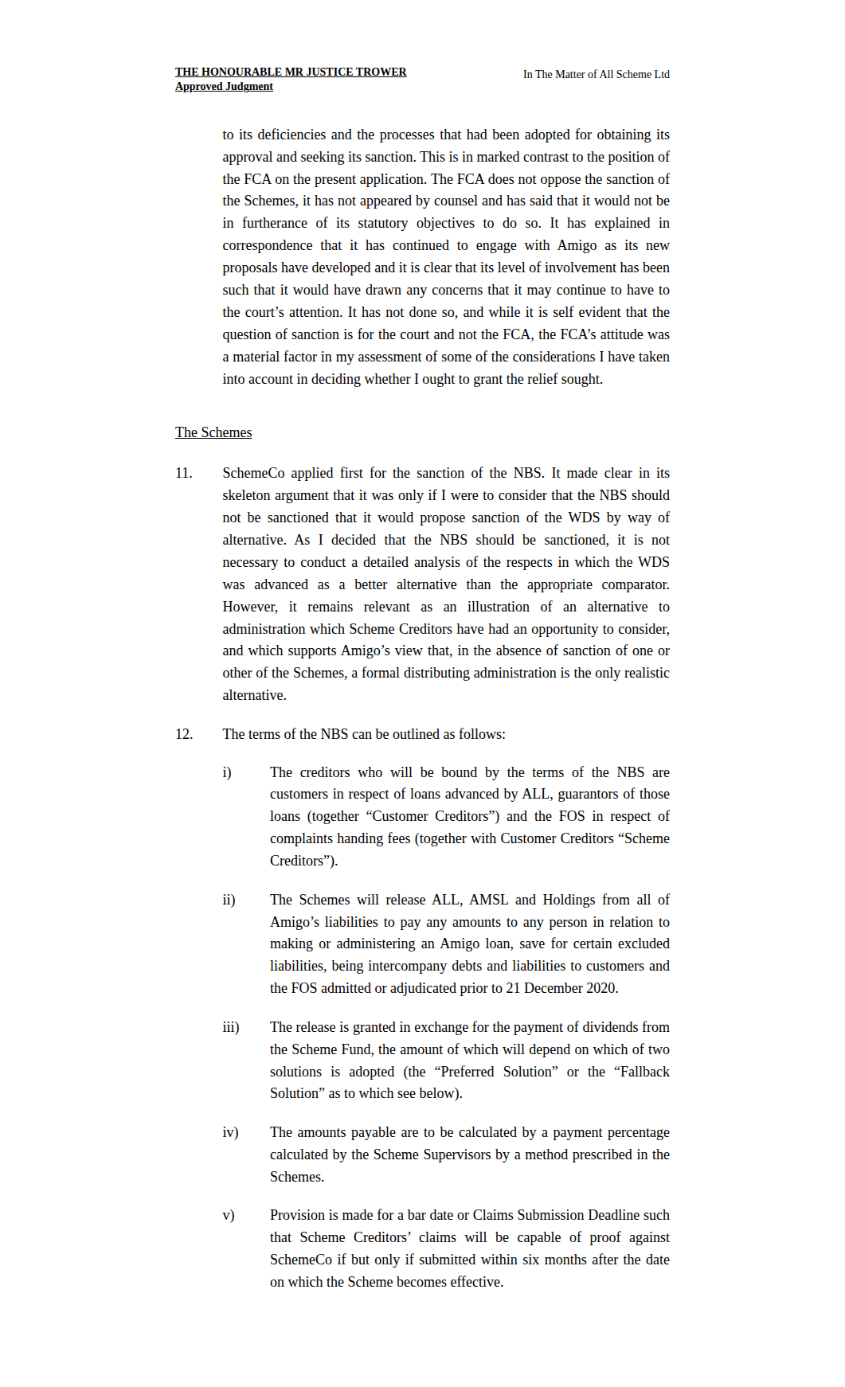THE HONOURABLE MR JUSTICE TROWER
Approved Judgment
In The Matter of All Scheme Ltd
to its deficiencies and the processes that had been adopted for obtaining its approval and seeking its sanction. This is in marked contrast to the position of the FCA on the present application. The FCA does not oppose the sanction of the Schemes, it has not appeared by counsel and has said that it would not be in furtherance of its statutory objectives to do so. It has explained in correspondence that it has continued to engage with Amigo as its new proposals have developed and it is clear that its level of involvement has been such that it would have drawn any concerns that it may continue to have to the court’s attention. It has not done so, and while it is self evident that the question of sanction is for the court and not the FCA, the FCA’s attitude was a material factor in my assessment of some of the considerations I have taken into account in deciding whether I ought to grant the relief sought.
The Schemes
11. SchemeCo applied first for the sanction of the NBS. It made clear in its skeleton argument that it was only if I were to consider that the NBS should not be sanctioned that it would propose sanction of the WDS by way of alternative. As I decided that the NBS should be sanctioned, it is not necessary to conduct a detailed analysis of the respects in which the WDS was advanced as a better alternative than the appropriate comparator. However, it remains relevant as an illustration of an alternative to administration which Scheme Creditors have had an opportunity to consider, and which supports Amigo’s view that, in the absence of sanction of one or other of the Schemes, a formal distributing administration is the only realistic alternative.
12. The terms of the NBS can be outlined as follows:
i) The creditors who will be bound by the terms of the NBS are customers in respect of loans advanced by ALL, guarantors of those loans (together “Customer Creditors”) and the FOS in respect of complaints handing fees (together with Customer Creditors “Scheme Creditors”).
ii) The Schemes will release ALL, AMSL and Holdings from all of Amigo’s liabilities to pay any amounts to any person in relation to making or administering an Amigo loan, save for certain excluded liabilities, being intercompany debts and liabilities to customers and the FOS admitted or adjudicated prior to 21 December 2020.
iii) The release is granted in exchange for the payment of dividends from the Scheme Fund, the amount of which will depend on which of two solutions is adopted (the “Preferred Solution” or the “Fallback Solution” as to which see below).
iv) The amounts payable are to be calculated by a payment percentage calculated by the Scheme Supervisors by a method prescribed in the Schemes.
v) Provision is made for a bar date or Claims Submission Deadline such that Scheme Creditors’ claims will be capable of proof against SchemeCo if but only if submitted within six months after the date on which the Scheme becomes effective.